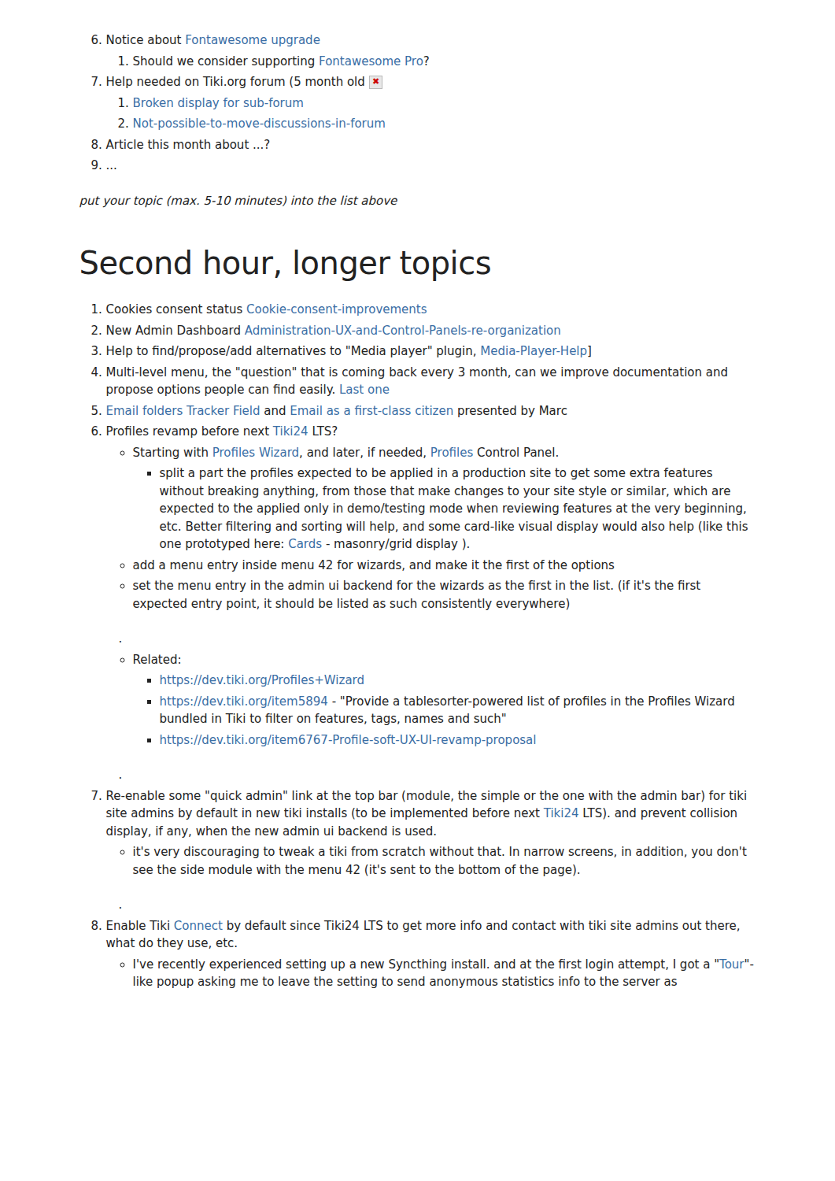Notice about Fontawesome upgrade
Should we consider supporting Fontawesome Pro?
Help needed on Tiki.org forum (5 month old ✖
Broken display for sub-forum
Not-possible-to-move-discussions-in-forum
Article this month about ...?
...
put your topic (max. 5-10 minutes) into the list above
Second hour, longer topics
Cookies consent status Cookie-consent-improvements
New Admin Dashboard Administration-UX-and-Control-Panels-re-organization
Help to find/propose/add alternatives to "Media player" plugin, Media-Player-Help]
Multi-level menu, the "question" that is coming back every 3 month, can we improve documentation and propose options people can find easily. Last one
Email folders Tracker Field and Email as a first-class citizen presented by Marc
Profiles revamp before next Tiki24 LTS?
Starting with Profiles Wizard, and later, if needed, Profiles Control Panel.
split a part the profiles expected to be applied in a production site to get some extra features without breaking anything, from those that make changes to your site style or similar, which are expected to the applied only in demo/testing mode when reviewing features at the very beginning, etc. Better filtering and sorting will help, and some card-like visual display would also help (like this one prototyped here: Cards - masonry/grid display ).
add a menu entry inside menu 42 for wizards, and make it the first of the options
set the menu entry in the admin ui backend for the wizards as the first in the list. (if it's the first expected entry point, it should be listed as such consistently everywhere)
Related:
https://dev.tiki.org/Profiles+Wizard
https://dev.tiki.org/item5894 - "Provide a tablesorter-powered list of profiles in the Profiles Wizard bundled in Tiki to filter on features, tags, names and such"
https://dev.tiki.org/item6767-Profile-soft-UX-UI-revamp-proposal
Re-enable some "quick admin" link at the top bar (module, the simple or the one with the admin bar) for tiki site admins by default in new tiki installs (to be implemented before next Tiki24 LTS). and prevent collision display, if any, when the new admin ui backend is used.
it's very discouraging to tweak a tiki from scratch without that. In narrow screens, in addition, you don't see the side module with the menu 42 (it's sent to the bottom of the page).
Enable Tiki Connect by default since Tiki24 LTS to get more info and contact with tiki site admins out there, what do they use, etc.
I've recently experienced setting up a new Syncthing install. and at the first login attempt, I got a "Tour"-like popup asking me to leave the setting to send anonymous statistics info to the server as